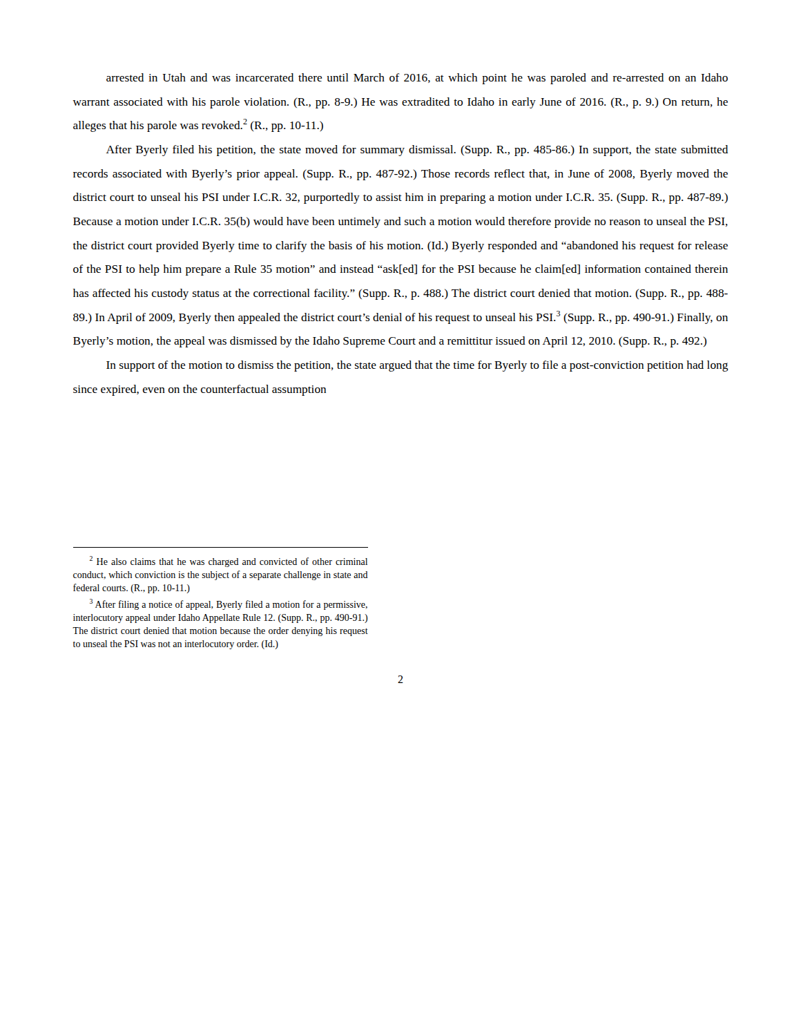arrested in Utah and was incarcerated there until March of 2016, at which point he was paroled and re-arrested on an Idaho warrant associated with his parole violation. (R., pp. 8-9.) He was extradited to Idaho in early June of 2016. (R., p. 9.) On return, he alleges that his parole was revoked.2 (R., pp. 10-11.)
After Byerly filed his petition, the state moved for summary dismissal. (Supp. R., pp. 485-86.) In support, the state submitted records associated with Byerly’s prior appeal. (Supp. R., pp. 487-92.) Those records reflect that, in June of 2008, Byerly moved the district court to unseal his PSI under I.C.R. 32, purportedly to assist him in preparing a motion under I.C.R. 35. (Supp. R., pp. 487-89.) Because a motion under I.C.R. 35(b) would have been untimely and such a motion would therefore provide no reason to unseal the PSI, the district court provided Byerly time to clarify the basis of his motion. (Id.) Byerly responded and “abandoned his request for release of the PSI to help him prepare a Rule 35 motion” and instead “ask[ed] for the PSI because he claim[ed] information contained therein has affected his custody status at the correctional facility.” (Supp. R., p. 488.) The district court denied that motion. (Supp. R., pp. 488-89.) In April of 2009, Byerly then appealed the district court’s denial of his request to unseal his PSI.3 (Supp. R., pp. 490-91.) Finally, on Byerly’s motion, the appeal was dismissed by the Idaho Supreme Court and a remittitur issued on April 12, 2010. (Supp. R., p. 492.)
In support of the motion to dismiss the petition, the state argued that the time for Byerly to file a post-conviction petition had long since expired, even on the counterfactual assumption
2 He also claims that he was charged and convicted of other criminal conduct, which conviction is the subject of a separate challenge in state and federal courts. (R., pp. 10-11.)
3 After filing a notice of appeal, Byerly filed a motion for a permissive, interlocutory appeal under Idaho Appellate Rule 12. (Supp. R., pp. 490-91.) The district court denied that motion because the order denying his request to unseal the PSI was not an interlocutory order. (Id.)
2